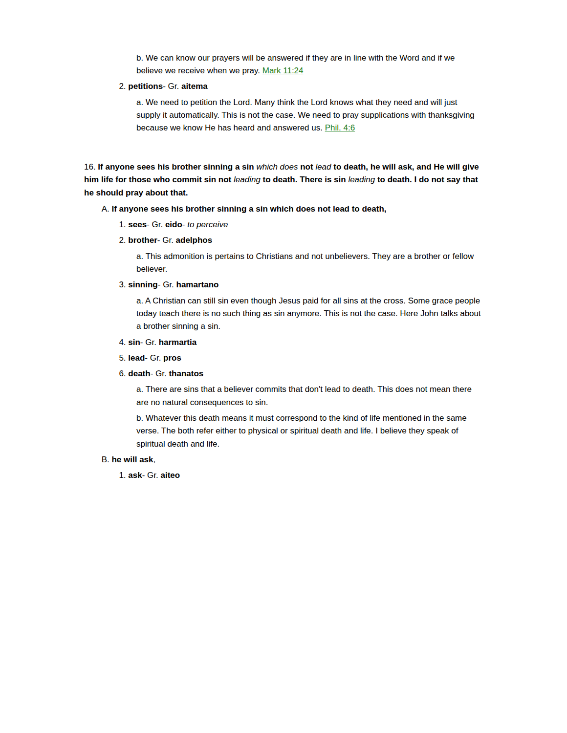b. We can know our prayers will be answered if they are in line with the Word and if we believe we receive when we pray. Mark 11:24
2. petitions- Gr. aitema
a. We need to petition the Lord. Many think the Lord knows what they need and will just supply it automatically. This is not the case. We need to pray supplications with thanksgiving because we know He has heard and answered us. Phil. 4:6
16. If anyone sees his brother sinning a sin which does not lead to death, he will ask, and He will give him life for those who commit sin not leading to death. There is sin leading to death. I do not say that he should pray about that.
A. If anyone sees his brother sinning a sin which does not lead to death,
1. sees- Gr. eido- to perceive
2. brother- Gr. adelphos
a. This admonition is pertains to Christians and not unbelievers. They are a brother or fellow believer.
3. sinning- Gr. hamartano
a. A Christian can still sin even though Jesus paid for all sins at the cross. Some grace people today teach there is no such thing as sin anymore. This is not the case. Here John talks about a brother sinning a sin.
4. sin- Gr. harmartia
5. lead- Gr. pros
6. death- Gr. thanatos
a. There are sins that a believer commits that don't lead to death. This does not mean there are no natural consequences to sin.
b. Whatever this death means it must correspond to the kind of life mentioned in the same verse. The both refer either to physical or spiritual death and life. I believe they speak of spiritual death and life.
B. he will ask,
1. ask- Gr. aiteo